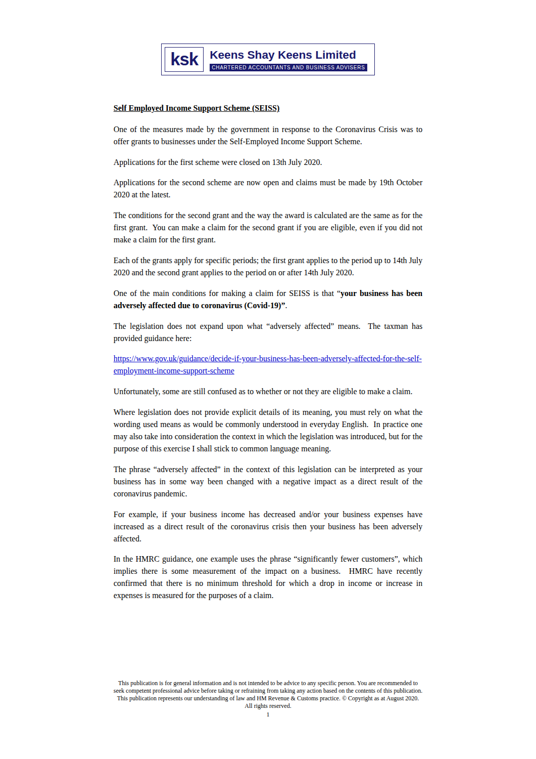ksk
Keens Shay Keens Limited
CHARTERED ACCOUNTANTS AND BUSINESS ADVISERS
Self Employed Income Support Scheme (SEISS)
One of the measures made by the government in response to the Coronavirus Crisis was to offer grants to businesses under the Self-Employed Income Support Scheme.
Applications for the first scheme were closed on 13th July 2020.
Applications for the second scheme are now open and claims must be made by 19th October 2020 at the latest.
The conditions for the second grant and the way the award is calculated are the same as for the first grant. You can make a claim for the second grant if you are eligible, even if you did not make a claim for the first grant.
Each of the grants apply for specific periods; the first grant applies to the period up to 14th July 2020 and the second grant applies to the period on or after 14th July 2020.
One of the main conditions for making a claim for SEISS is that “your business has been adversely affected due to coronavirus (Covid-19)”.
The legislation does not expand upon what “adversely affected” means. The taxman has provided guidance here:
https://www.gov.uk/guidance/decide-if-your-business-has-been-adversely-affected-for-the-self-employment-income-support-scheme
Unfortunately, some are still confused as to whether or not they are eligible to make a claim.
Where legislation does not provide explicit details of its meaning, you must rely on what the wording used means as would be commonly understood in everyday English. In practice one may also take into consideration the context in which the legislation was introduced, but for the purpose of this exercise I shall stick to common language meaning.
The phrase “adversely affected” in the context of this legislation can be interpreted as your business has in some way been changed with a negative impact as a direct result of the coronavirus pandemic.
For example, if your business income has decreased and/or your business expenses have increased as a direct result of the coronavirus crisis then your business has been adversely affected.
In the HMRC guidance, one example uses the phrase “significantly fewer customers”, which implies there is some measurement of the impact on a business. HMRC have recently confirmed that there is no minimum threshold for which a drop in income or increase in expenses is measured for the purposes of a claim.
This publication is for general information and is not intended to be advice to any specific person. You are recommended to seek competent professional advice before taking or refraining from taking any action based on the contents of this publication. This publication represents our understanding of law and HM Revenue & Customs practice. © Copyright as at August 2020. All rights reserved.
1